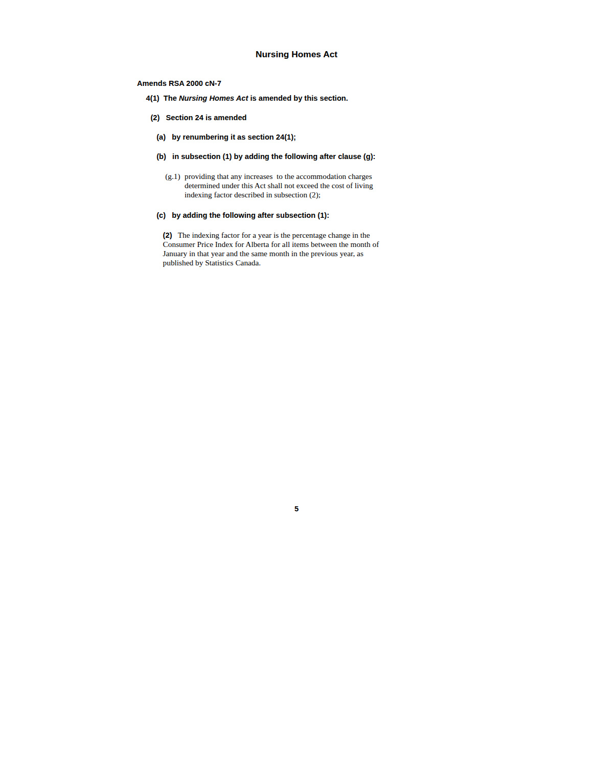Nursing Homes Act
Amends RSA 2000 cN-7
4(1) The Nursing Homes Act is amended by this section.
(2) Section 24 is amended
(a) by renumbering it as section 24(1);
(b) in subsection (1) by adding the following after clause (g):
(g.1) providing that any increases to the accommodation charges determined under this Act shall not exceed the cost of living indexing factor described in subsection (2);
(c) by adding the following after subsection (1):
(2) The indexing factor for a year is the percentage change in the Consumer Price Index for Alberta for all items between the month of January in that year and the same month in the previous year, as published by Statistics Canada.
5